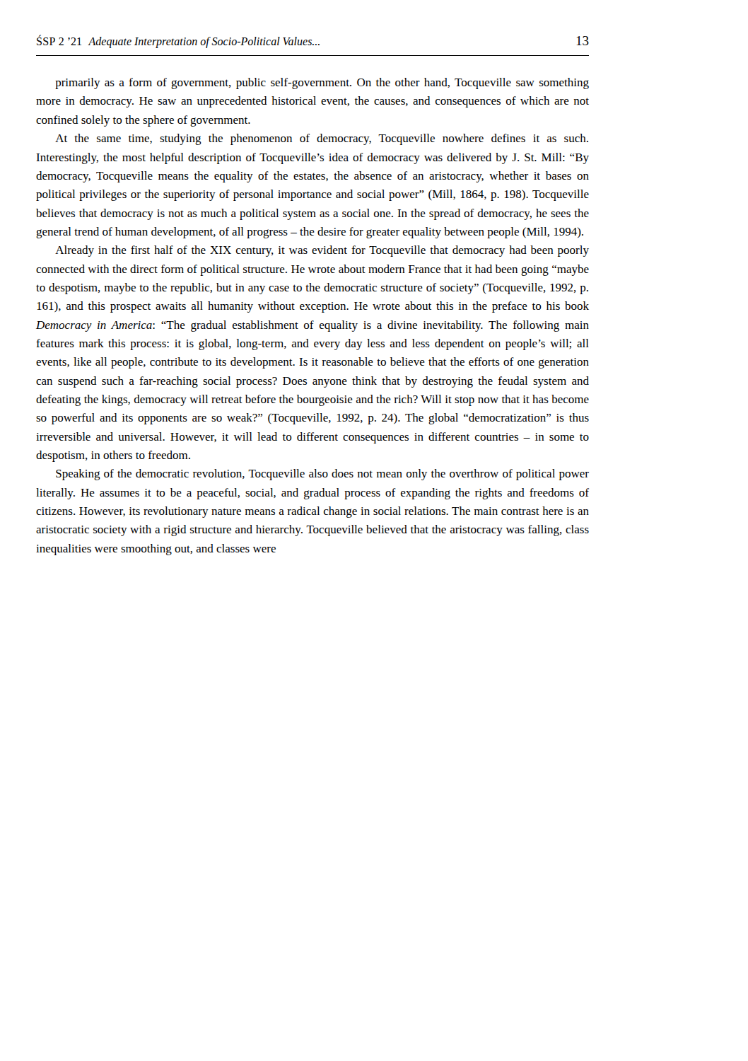ŚSP 2 ’21 Adequate Interpretation of Socio-Political Values... 13
primarily as a form of government, public self-government. On the other hand, Tocqueville saw something more in democracy. He saw an unprecedented historical event, the causes, and consequences of which are not confined solely to the sphere of government.
At the same time, studying the phenomenon of democracy, Tocqueville nowhere defines it as such. Interestingly, the most helpful description of Tocqueville’s idea of democracy was delivered by J. St. Mill: “By democracy, Tocqueville means the equality of the estates, the absence of an aristocracy, whether it bases on political privileges or the superiority of personal importance and social power” (Mill, 1864, p. 198). Tocqueville believes that democracy is not as much a political system as a social one. In the spread of democracy, he sees the general trend of human development, of all progress – the desire for greater equality between people (Mill, 1994).
Already in the first half of the XIX century, it was evident for Tocqueville that democracy had been poorly connected with the direct form of political structure. He wrote about modern France that it had been going “maybe to despotism, maybe to the republic, but in any case to the democratic structure of society” (Tocqueville, 1992, p. 161), and this prospect awaits all humanity without exception. He wrote about this in the preface to his book Democracy in America: “The gradual establishment of equality is a divine inevitability. The following main features mark this process: it is global, long-term, and every day less and less dependent on people’s will; all events, like all people, contribute to its development. Is it reasonable to believe that the efforts of one generation can suspend such a far-reaching social process? Does anyone think that by destroying the feudal system and defeating the kings, democracy will retreat before the bourgeoisie and the rich? Will it stop now that it has become so powerful and its opponents are so weak?” (Tocqueville, 1992, p. 24). The global “democratization” is thus irreversible and universal. However, it will lead to different consequences in different countries – in some to despotism, in others to freedom.
Speaking of the democratic revolution, Tocqueville also does not mean only the overthrow of political power literally. He assumes it to be a peaceful, social, and gradual process of expanding the rights and freedoms of citizens. However, its revolutionary nature means a radical change in social relations. The main contrast here is an aristocratic society with a rigid structure and hierarchy. Tocqueville believed that the aristocracy was falling, class inequalities were smoothing out, and classes were